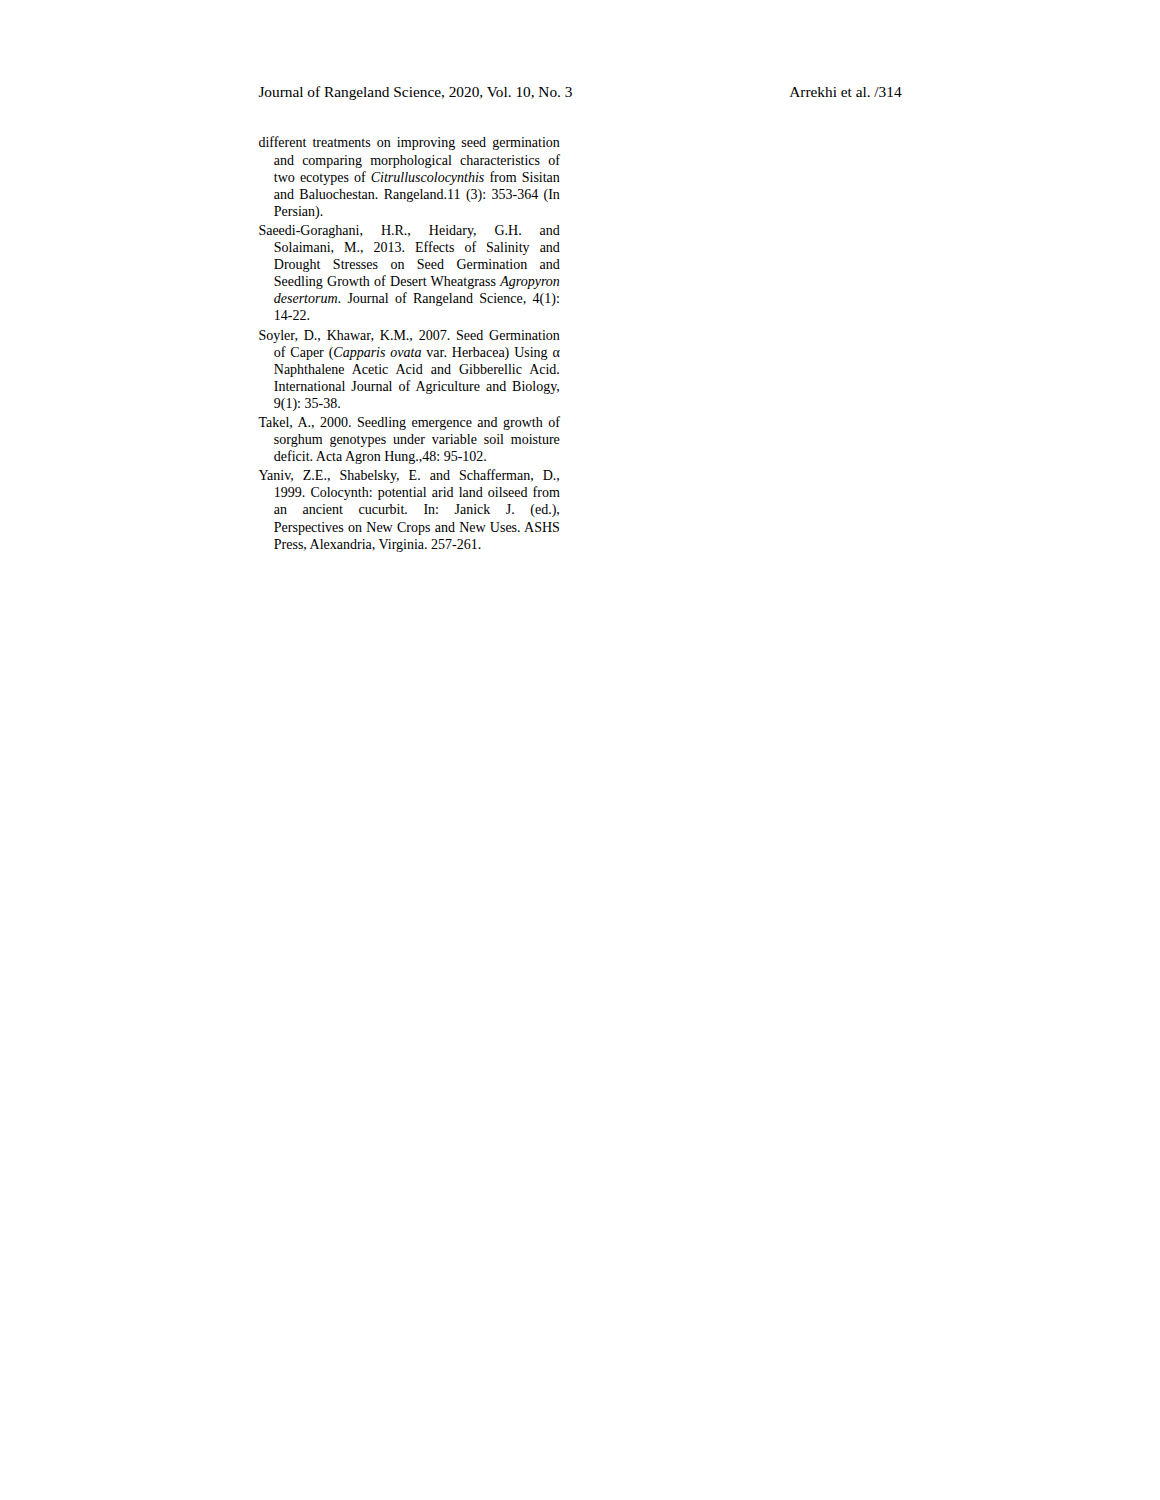Journal of Rangeland Science, 2020, Vol. 10, No. 3
Arrekhi et al. /314
different treatments on improving seed germination and comparing morphological characteristics of two ecotypes of Citrulluscolocynthis from Sisitan and Baluochestan. Rangeland.11 (3): 353-364 (In Persian).
Saeedi-Goraghani, H.R., Heidary, G.H. and Solaimani, M., 2013. Effects of Salinity and Drought Stresses on Seed Germination and Seedling Growth of Desert Wheatgrass Agropyron desertorum. Journal of Rangeland Science, 4(1): 14-22.
Soyler, D., Khawar, K.M., 2007. Seed Germination of Caper (Capparis ovata var. Herbacea) Using α Naphthalene Acetic Acid and Gibberellic Acid. International Journal of Agriculture and Biology, 9(1): 35-38.
Takel, A., 2000. Seedling emergence and growth of sorghum genotypes under variable soil moisture deficit. Acta Agron Hung.,48: 95-102.
Yaniv, Z.E., Shabelsky, E. and Schafferman, D., 1999. Colocynth: potential arid land oilseed from an ancient cucurbit. In: Janick J. (ed.), Perspectives on New Crops and New Uses. ASHS Press, Alexandria, Virginia. 257-261.